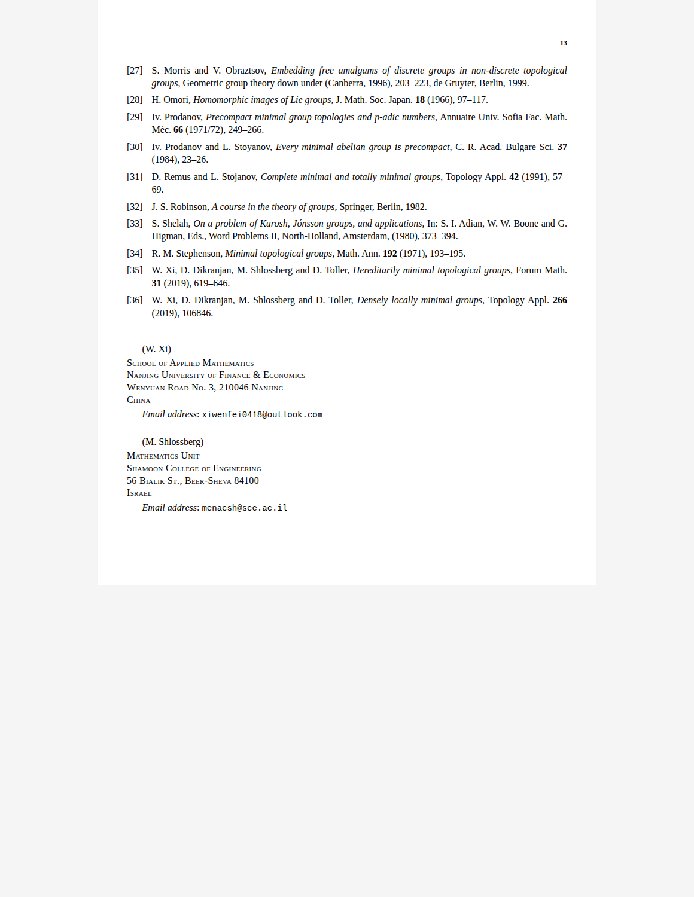13
[27] S. Morris and V. Obraztsov, Embedding free amalgams of discrete groups in non-discrete topological groups, Geometric group theory down under (Canberra, 1996), 203–223, de Gruyter, Berlin, 1999.
[28] H. Omori, Homomorphic images of Lie groups, J. Math. Soc. Japan. 18 (1966), 97–117.
[29] Iv. Prodanov, Precompact minimal group topologies and p-adic numbers, Annuaire Univ. Sofia Fac. Math. Méc. 66 (1971/72), 249–266.
[30] Iv. Prodanov and L. Stoyanov, Every minimal abelian group is precompact, C. R. Acad. Bulgare Sci. 37 (1984), 23–26.
[31] D. Remus and L. Stojanov, Complete minimal and totally minimal groups, Topology Appl. 42 (1991), 57–69.
[32] J. S. Robinson, A course in the theory of groups, Springer, Berlin, 1982.
[33] S. Shelah, On a problem of Kurosh, Jónsson groups, and applications, In: S. I. Adian, W. W. Boone and G. Higman, Eds., Word Problems II, North-Holland, Amsterdam, (1980), 373–394.
[34] R. M. Stephenson, Minimal topological groups, Math. Ann. 192 (1971), 193–195.
[35] W. Xi, D. Dikranjan, M. Shlossberg and D. Toller, Hereditarily minimal topological groups, Forum Math. 31 (2019), 619–646.
[36] W. Xi, D. Dikranjan, M. Shlossberg and D. Toller, Densely locally minimal groups, Topology Appl. 266 (2019), 106846.
(W. Xi)
School of Applied Mathematics
Nanjing University of Finance & Economics
Wenyuan Road No. 3, 210046 Nanjing
China
Email address: xiwenfei0418@outlook.com
(M. Shlossberg)
Mathematics Unit
Shamoon College of Engineering
56 Bialik St., Beer-Sheva 84100
Israel
Email address: menacsh@sce.ac.il